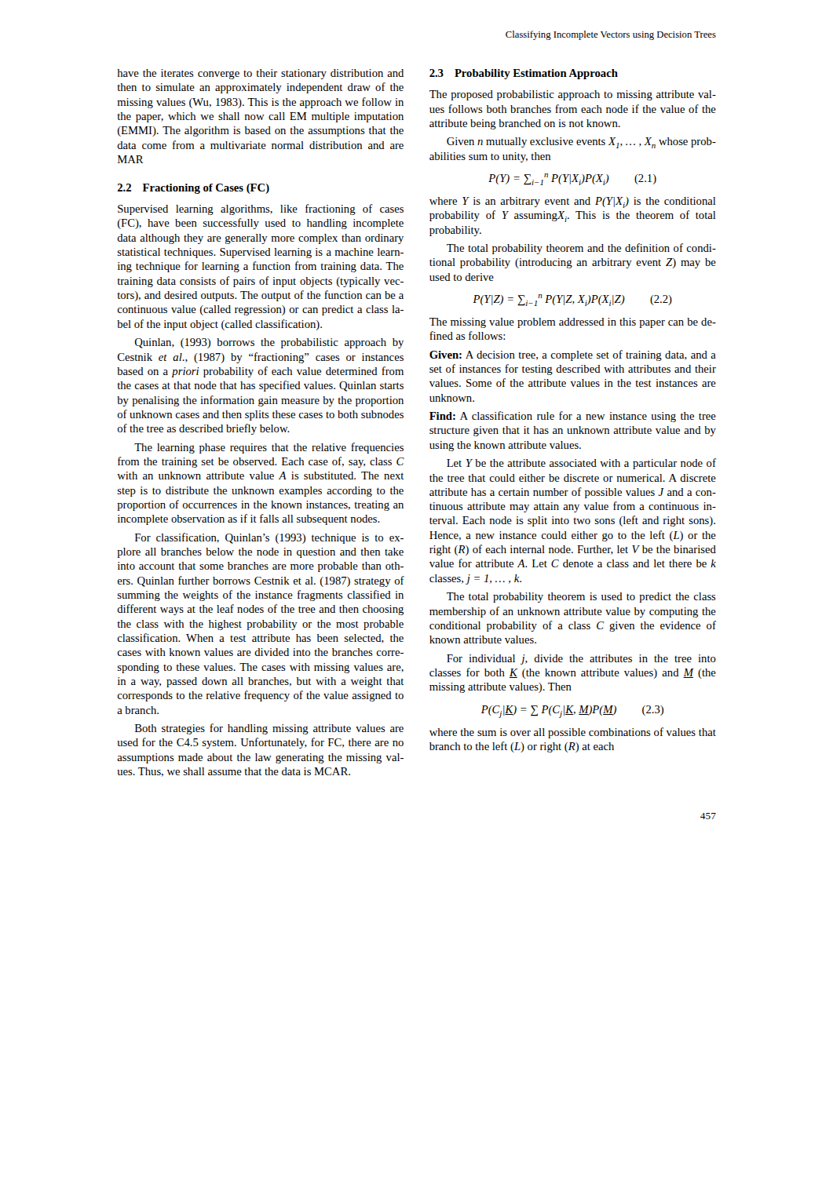Classifying Incomplete Vectors using Decision Trees
have the iterates converge to their stationary distribution and then to simulate an approximately independent draw of the missing values (Wu, 1983). This is the approach we follow in the paper, which we shall now call EM multiple imputation (EMMI). The algorithm is based on the assumptions that the data come from a multivariate normal distribution and are MAR
2.2 Fractioning of Cases (FC)
Supervised learning algorithms, like fractioning of cases (FC), have been successfully used to handling incomplete data although they are generally more complex than ordinary statistical techniques. Supervised learning is a machine learning technique for learning a function from training data. The training data consists of pairs of input objects (typically vectors), and desired outputs. The output of the function can be a continuous value (called regression) or can predict a class label of the input object (called classification).
Quinlan, (1993) borrows the probabilistic approach by Cestnik et al., (1987) by “fractioning” cases or instances based on a priori probability of each value determined from the cases at that node that has specified values. Quinlan starts by penalising the information gain measure by the proportion of unknown cases and then splits these cases to both subnodes of the tree as described briefly below.
The learning phase requires that the relative frequencies from the training set be observed. Each case of, say, class C with an unknown attribute value A is substituted. The next step is to distribute the unknown examples according to the proportion of occurrences in the known instances, treating an incomplete observation as if it falls all subsequent nodes.
For classification, Quinlan’s (1993) technique is to explore all branches below the node in question and then take into account that some branches are more probable than others. Quinlan further borrows Cestnik et al. (1987) strategy of summing the weights of the instance fragments classified in different ways at the leaf nodes of the tree and then choosing the class with the highest probability or the most probable classification. When a test attribute has been selected, the cases with known values are divided into the branches corresponding to these values. The cases with missing values are, in a way, passed down all branches, but with a weight that corresponds to the relative frequency of the value assigned to a branch.
Both strategies for handling missing attribute values are used for the C4.5 system. Unfortunately, for FC, there are no assumptions made about the law generating the missing values. Thus, we shall assume that the data is MCAR.
2.3 Probability Estimation Approach
The proposed probabilistic approach to missing attribute values follows both branches from each node if the value of the attribute being branched on is not known.
Given n mutually exclusive events X1, … , Xn whose probabilities sum to unity, then
P(Y) = ∑i−1n P(Y|Xi)P(Xi)(2.1)
where Y is an arbitrary event and P(Y|Xi) is the conditional probability of Y assumingXi. This is the theorem of total probability.
The total probability theorem and the definition of conditional probability (introducing an arbitrary event Z) may be used to derive
P(Y|Z) = ∑i−1n P(Y|Z, Xi)P(Xi|Z)(2.2)
The missing value problem addressed in this paper can be defined as follows:
Given: A decision tree, a complete set of training data, and a set of instances for testing described with attributes and their values. Some of the attribute values in the test instances are unknown.
Find: A classification rule for a new instance using the tree structure given that it has an unknown attribute value and by using the known attribute values.
Let Y be the attribute associated with a particular node of the tree that could either be discrete or numerical. A discrete attribute has a certain number of possible values J and a continuous attribute may attain any value from a continuous interval. Each node is split into two sons (left and right sons). Hence, a new instance could either go to the left (L) or the right (R) of each internal node. Further, let V be the binarised value for attribute A. Let C denote a class and let there be k classes, j = 1, … , k.
The total probability theorem is used to predict the class membership of an unknown attribute value by computing the conditional probability of a class C given the evidence of known attribute values.
For individual j, divide the attributes in the tree into classes for both K (the known attribute values) and M (the missing attribute values). Then
P(Cj|K) = ∑ P(Cj|K, M)P(M)(2.3)
where the sum is over all possible combinations of values that branch to the left (L) or right (R) at each
457